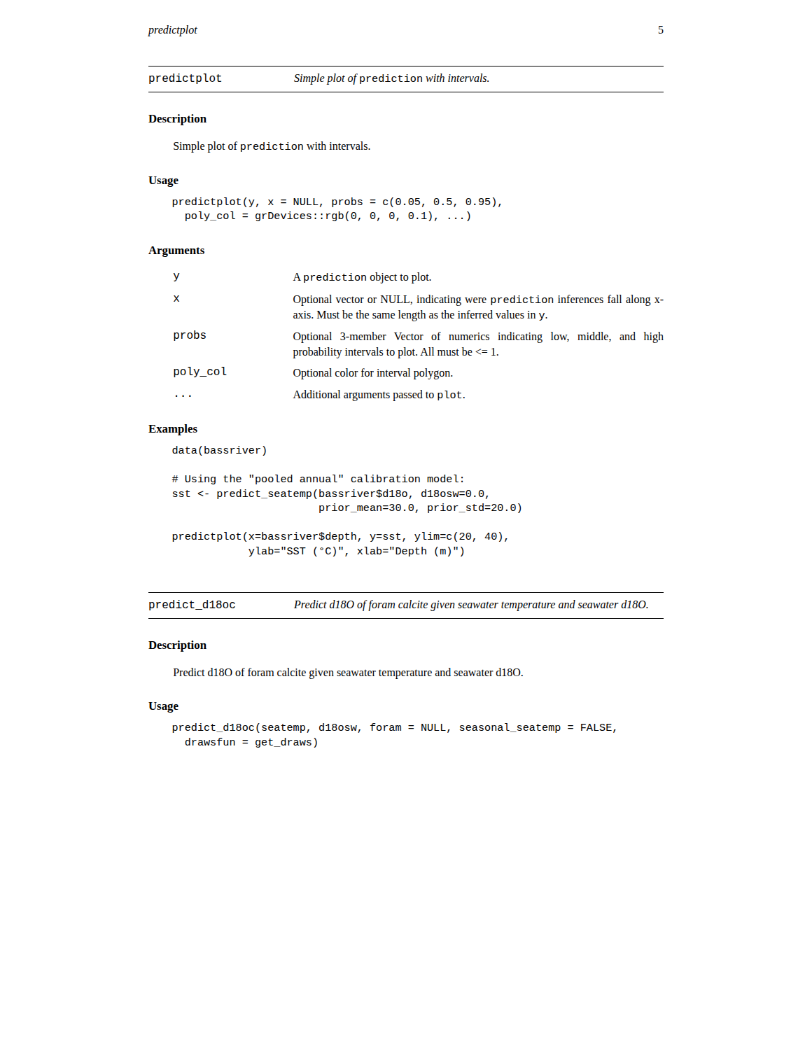predictplot 5
predictplot Simple plot of prediction with intervals.
Description
Simple plot of prediction with intervals.
Usage
predictplot(y, x = NULL, probs = c(0.05, 0.5, 0.95),
  poly_col = grDevices::rgb(0, 0, 0, 0.1), ...)
Arguments
y
A prediction object to plot.
x
Optional vector or NULL, indicating were prediction inferences fall along x-axis. Must be the same length as the inferred values in y.
probs
Optional 3-member Vector of numerics indicating low, middle, and high probability intervals to plot. All must be <= 1.
poly_col
Optional color for interval polygon.
...
Additional arguments passed to plot.
Examples
data(bassriver)

# Using the "pooled annual" calibration model:
sst <- predict_seatemp(bassriver$d18o, d18osw=0.0,
                       prior_mean=30.0, prior_std=20.0)

predictplot(x=bassriver$depth, y=sst, ylim=c(20, 40),
            ylab="SST (°C)", xlab="Depth (m)")
predict_d18oc Predict d18O of foram calcite given seawater temperature and seawater d18O.
Description
Predict d18O of foram calcite given seawater temperature and seawater d18O.
Usage
predict_d18oc(seatemp, d18osw, foram = NULL, seasonal_seatemp = FALSE,
  drawsfun = get_draws)